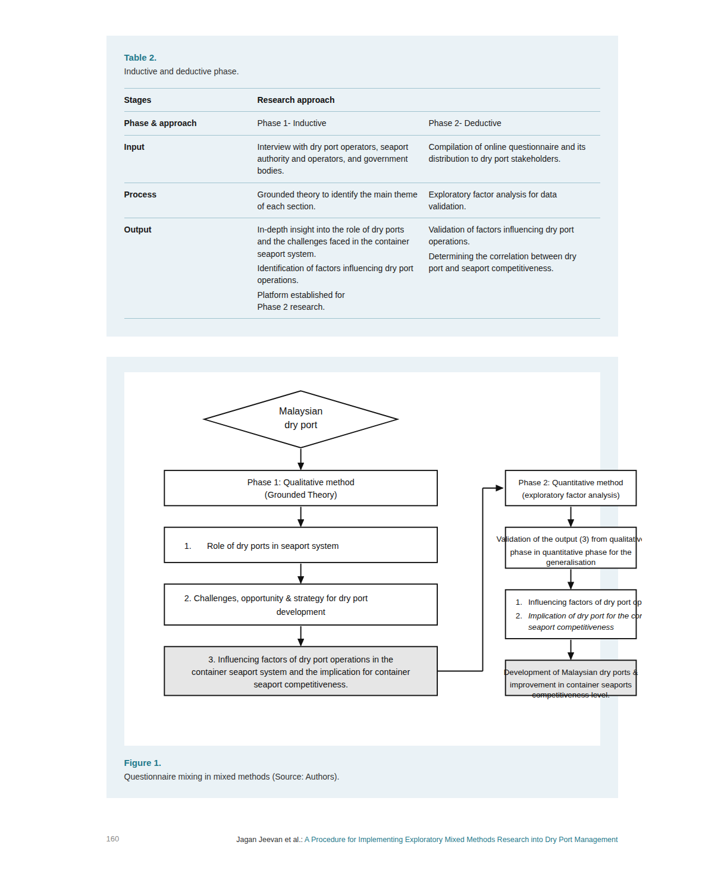Table 2.
Inductive and deductive phase.
| Stages | Research approach |
| --- | --- |
| Phase & approach | Phase 1- Inductive | Phase 2- Deductive |
| Input | Interview with dry port operators, seaport authority and operators, and government bodies. | Compilation of online questionnaire and its distribution to dry port stakeholders. |
| Process | Grounded theory to identify the main theme of each section. | Exploratory factor analysis for data validation. |
| Output | In-depth insight into the role of dry ports and the challenges faced in the container seaport system. Identification of factors influencing dry port operations. Platform established for Phase 2 research. | Validation of factors influencing dry port operations. Determining the correlation between dry port and seaport competitiveness. |
Malaysian dry port Phase 1: Qualitative method (Grounded Theory) 1. Role of dry ports in seaport system 2. Challenges, opportunity & strategy for dry port development 3. Influencing factors of dry port operations in the container seaport system and the implication for container seaport competitiveness. Phase 2: Quantitative method (exploratory factor analysis) Validation of the output (3) from qualitative phase in quantitative phase for the generalisation 1. Influencing factors of dry port operations 2. Implication of dry port for the container seaport competitiveness Development of Malaysian dry ports & improvement in container seaports competitiveness level.
Figure 1.
Questionnaire mixing in mixed methods (Source: Authors).
160
Jagan Jeevan et al.: A Procedure for Implementing Exploratory Mixed Methods Research into Dry Port Management